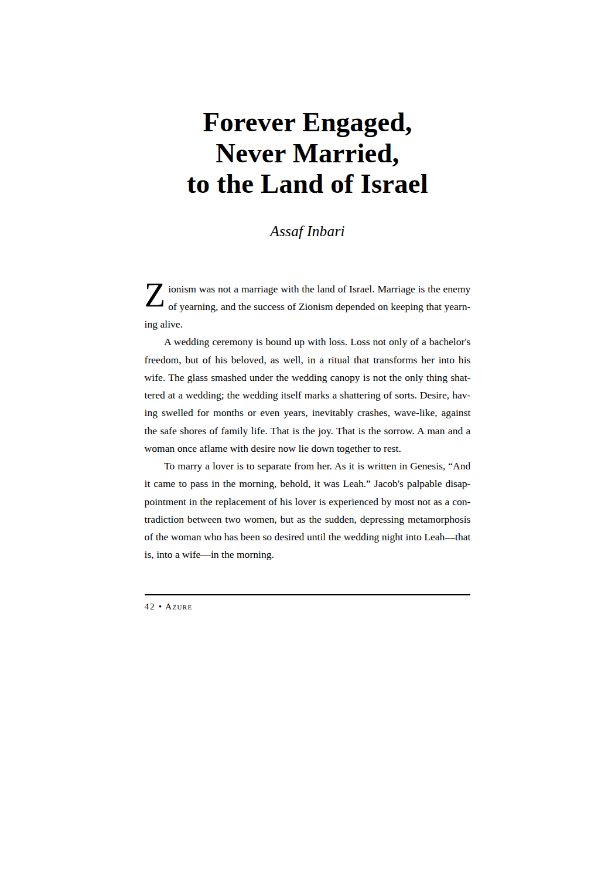Forever Engaged,
Never Married,
to the Land of Israel
Assaf Inbari
Zionism was not a marriage with the land of Israel. Marriage is the enemy of yearning, and the success of Zionism depended on keeping that yearning alive.
A wedding ceremony is bound up with loss. Loss not only of a bachelor's freedom, but of his beloved, as well, in a ritual that transforms her into his wife. The glass smashed under the wedding canopy is not the only thing shattered at a wedding; the wedding itself marks a shattering of sorts. Desire, having swelled for months or even years, inevitably crashes, wave-like, against the safe shores of family life. That is the joy. That is the sorrow. A man and a woman once aflame with desire now lie down together to rest.
To marry a lover is to separate from her. As it is written in Genesis, “And it came to pass in the morning, behold, it was Leah.” Jacob's palpable disappointment in the replacement of his lover is experienced by most not as a contradiction between two women, but as the sudden, depressing metamorphosis of the woman who has been so desired until the wedding night into Leah—that is, into a wife—in the morning.
42 • Azure